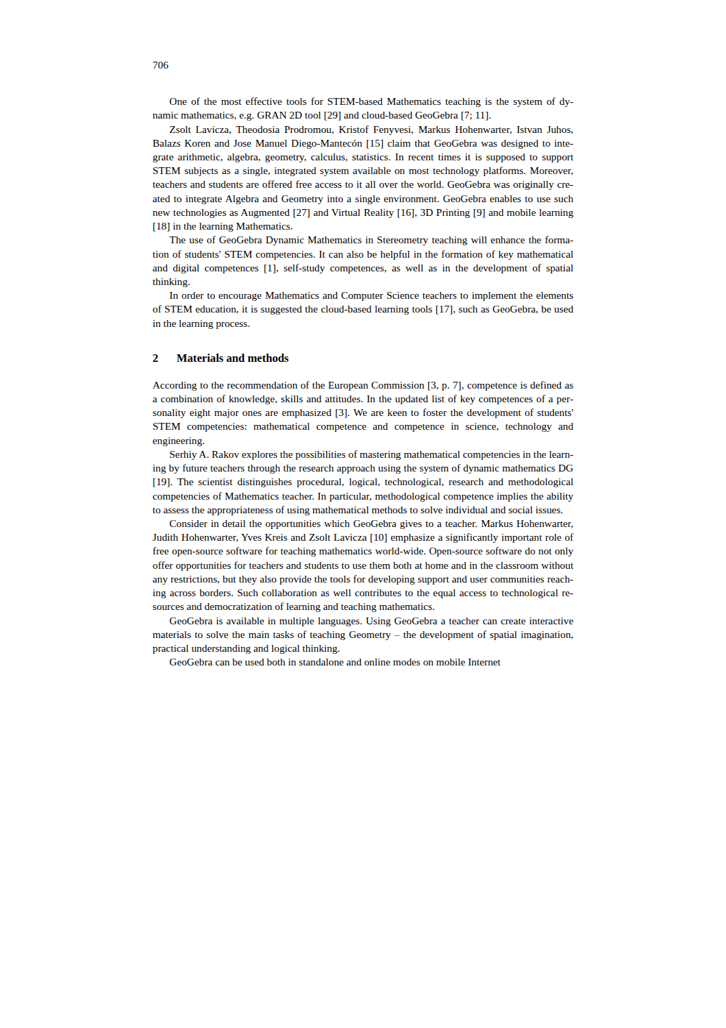706
One of the most effective tools for STEM-based Mathematics teaching is the system of dynamic mathematics, e.g. GRAN 2D tool [29] and cloud-based GeoGebra [7; 11].
Zsolt Lavicza, Theodosia Prodromou, Kristof Fenyvesi, Markus Hohenwarter, Istvan Juhos, Balazs Koren and Jose Manuel Diego-Mantecón [15] claim that GeoGebra was designed to integrate arithmetic, algebra, geometry, calculus, statistics. In recent times it is supposed to support STEM subjects as a single, integrated system available on most technology platforms. Moreover, teachers and students are offered free access to it all over the world. GeoGebra was originally created to integrate Algebra and Geometry into a single environment. GeoGebra enables to use such new technologies as Augmented [27] and Virtual Reality [16], 3D Printing [9] and mobile learning [18] in the learning Mathematics.
The use of GeoGebra Dynamic Mathematics in Stereometry teaching will enhance the formation of students' STEM competencies. It can also be helpful in the formation of key mathematical and digital competences [1], self-study competences, as well as in the development of spatial thinking.
In order to encourage Mathematics and Computer Science teachers to implement the elements of STEM education, it is suggested the cloud-based learning tools [17], such as GeoGebra, be used in the learning process.
2 Materials and methods
According to the recommendation of the European Commission [3, p. 7], competence is defined as a combination of knowledge, skills and attitudes. In the updated list of key competences of a personality eight major ones are emphasized [3]. We are keen to foster the development of students' STEM competencies: mathematical competence and competence in science, technology and engineering.
Serhiy A. Rakov explores the possibilities of mastering mathematical competencies in the learning by future teachers through the research approach using the system of dynamic mathematics DG [19]. The scientist distinguishes procedural, logical, technological, research and methodological competencies of Mathematics teacher. In particular, methodological competence implies the ability to assess the appropriateness of using mathematical methods to solve individual and social issues.
Consider in detail the opportunities which GeoGebra gives to a teacher. Markus Hohenwarter, Judith Hohenwarter, Yves Kreis and Zsolt Lavicza [10] emphasize a significantly important role of free open-source software for teaching mathematics world-wide. Open-source software do not only offer opportunities for teachers and students to use them both at home and in the classroom without any restrictions, but they also provide the tools for developing support and user communities reaching across borders. Such collaboration as well contributes to the equal access to technological resources and democratization of learning and teaching mathematics.
GeoGebra is available in multiple languages. Using GeoGebra a teacher can create interactive materials to solve the main tasks of teaching Geometry – the development of spatial imagination, practical understanding and logical thinking.
GeoGebra can be used both in standalone and online modes on mobile Internet